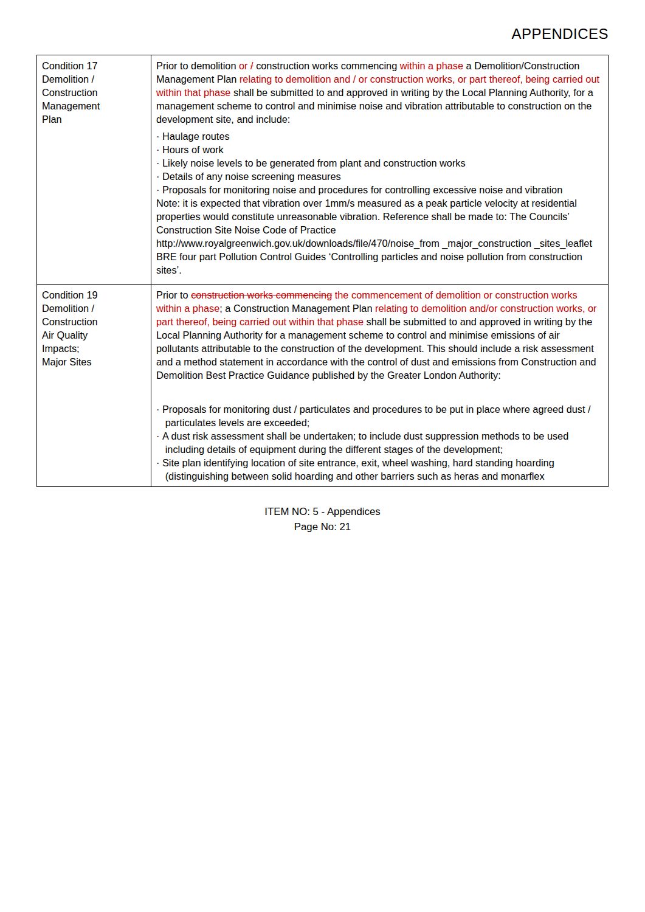APPENDICES
| Condition 17 Demolition / Construction Management Plan | Prior to demolition or / construction works commencing within a phase a Demolition/Construction Management Plan relating to demolition and / or construction works, or part thereof, being carried out within that phase shall be submitted to and approved in writing by the Local Planning Authority, for a management scheme to control and minimise noise and vibration attributable to construction on the development site, and include: Haulage routes Hours of work Likely noise levels to be generated from plant and construction works Details of any noise screening measures Proposals for monitoring noise and procedures for controlling excessive noise and vibration Note: it is expected that vibration over 1mm/s measured as a peak particle velocity at residential properties would constitute unreasonable vibration. Reference shall be made to: The Councils’ Construction Site Noise Code of Practice http://www.royalgreenwich.gov.uk/downloads/file/470/noise_from _major_construction _sites_leaflet BRE four part Pollution Control Guides ‘Controlling particles and noise pollution from construction sites’. |
| Condition 19 Demolition / Construction Air Quality Impacts; Major Sites | Prior to construction works commencing the commencement of demolition or construction works within a phase ; a Construction Management Plan relating to demolition and/or construction works, or part thereof, being carried out within that phase shall be submitted to and approved in writing by the Local Planning Authority for a management scheme to control and minimise emissions of air pollutants attributable to the construction of the development. This should include a risk assessment and a method statement in accordance with the control of dust and emissions from Construction and Demolition Best Practice Guidance published by the Greater London Authority: Proposals for monitoring dust / particulates and procedures to be put in place where agreed dust / particulates levels are exceeded; A dust risk assessment shall be undertaken; to include dust suppression methods to be used including details of equipment during the different stages of the development; Site plan identifying location of site entrance, exit, wheel washing, hard standing hoarding (distinguishing between solid hoarding and other barriers such as heras and monarflex |
ITEM NO: 5 - Appendices
Page No: 21